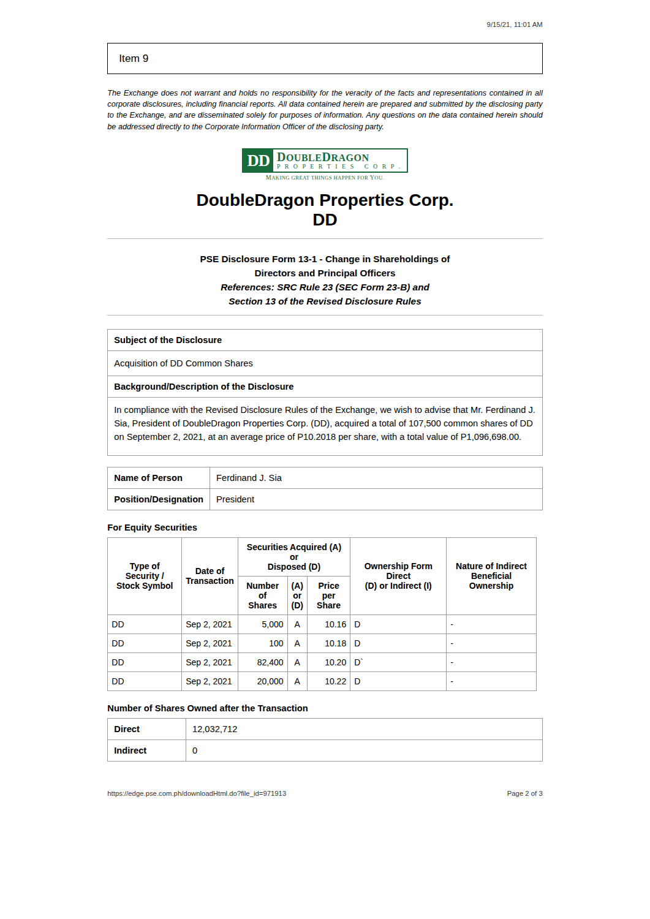9/15/21, 11:01 AM
Item 9
The Exchange does not warrant and holds no responsibility for the veracity of the facts and representations contained in all corporate disclosures, including financial reports. All data contained herein are prepared and submitted by the disclosing party to the Exchange, and are disseminated solely for purposes of information. Any questions on the data contained herein should be addressed directly to the Corporate Information Officer of the disclosing party.
DD
DOUBLEDRAGON
P R O P E R T I E S C O R P .
MAKING GREAT THINGS HAPPEN FOR YOU.
DoubleDragon Properties Corp.
DD
PSE Disclosure Form 13-1 - Change in Shareholdings of
Directors and Principal Officers
References: SRC Rule 23 (SEC Form 23-B) and
Section 13 of the Revised Disclosure Rules
| Subject of the Disclosure |
| Acquisition of DD Common Shares |
| Background/Description of the Disclosure |
| In compliance with the Revised Disclosure Rules of the Exchange, we wish to advise that Mr. Ferdinand J. Sia, President of DoubleDragon Properties Corp. (DD), acquired a total of 107,500 common shares of DD on September 2, 2021, at an average price of P10.2018 per share, with a total value of P1,096,698.00. |
| Name of Person | Ferdinand J. Sia |
| Position/Designation | President |
For Equity Securities
| Type of Security / Stock Symbol | Date of Transaction | Securities Acquired (A) or Disposed (D) | Ownership Form Direct (D) or Indirect (I) | Nature of Indirect Beneficial Ownership | |
| --- | --- | --- | --- | --- | --- |
| Number of Shares | (A) or (D) | Price per Share |
| DD | Sep 2, 2021 | 5,000 | A | 10.16 | D | - | |
| DD | Sep 2, 2021 | 100 | A | 10.18 | D | - | |
| DD | Sep 2, 2021 | 82,400 | A | 10.20 | D` | - | |
| DD | Sep 2, 2021 | 20,000 | A | 10.22 | D | - | |
Number of Shares Owned after the Transaction
| Direct | 12,032,712 |
| Indirect | 0 |
https://edge.pse.com.ph/downloadHtml.do?file_id=971913 Page 2 of 3